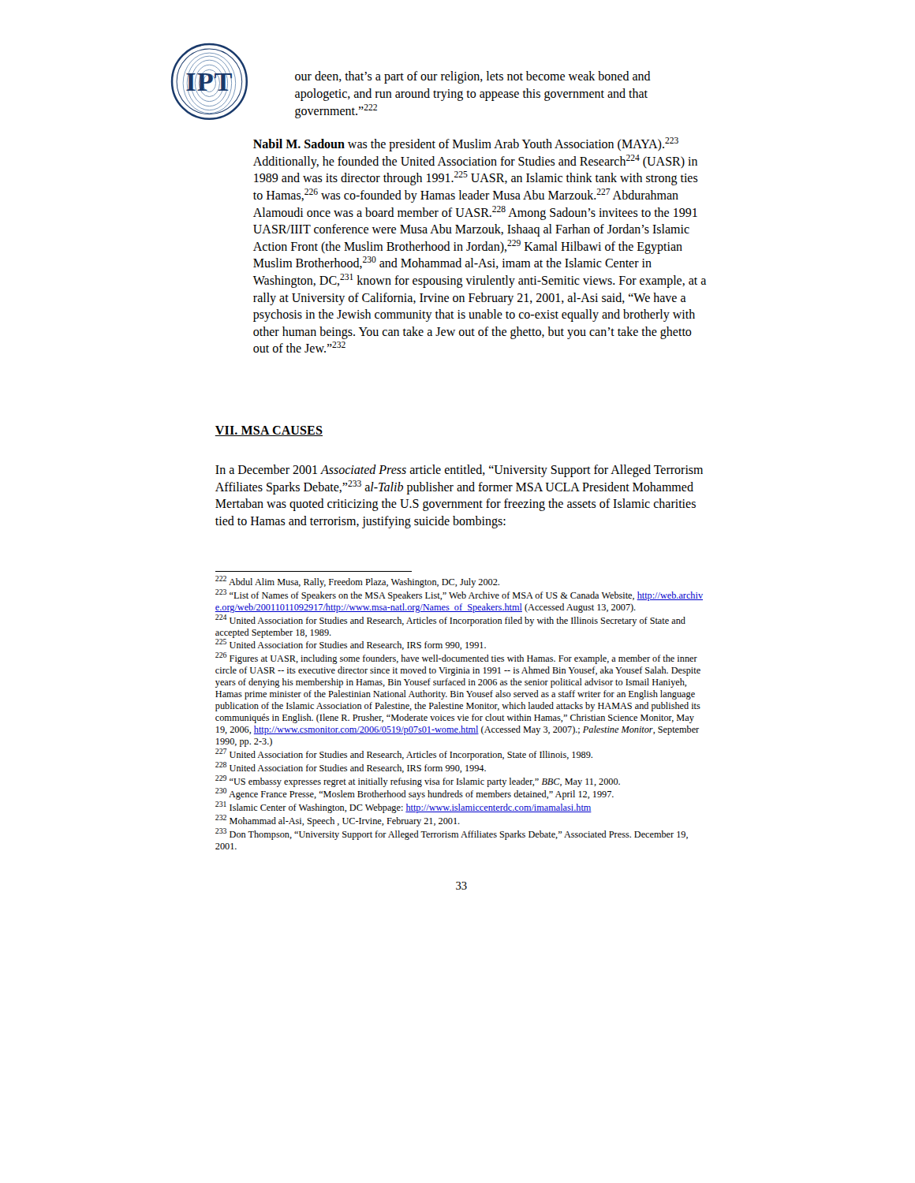IPT
our deen, that’s a part of our religion, lets not become weak boned and apologetic, and run around trying to appease this government and that government.”222
Nabil M. Sadoun was the president of Muslim Arab Youth Association (MAYA).223 Additionally, he founded the United Association for Studies and Research224 (UASR) in 1989 and was its director through 1991.225 UASR, an Islamic think tank with strong ties to Hamas,226 was co-founded by Hamas leader Musa Abu Marzouk.227 Abdurahman Alamoudi once was a board member of UASR.228 Among Sadoun’s invitees to the 1991 UASR/IIIT conference were Musa Abu Marzouk, Ishaaq al Farhan of Jordan’s Islamic Action Front (the Muslim Brotherhood in Jordan),229 Kamal Hilbawi of the Egyptian Muslim Brotherhood,230 and Mohammad al-Asi, imam at the Islamic Center in Washington, DC,231 known for espousing virulently anti-Semitic views. For example, at a rally at University of California, Irvine on February 21, 2001, al-Asi said, “We have a psychosis in the Jewish community that is unable to co-exist equally and brotherly with other human beings. You can take a Jew out of the ghetto, but you can’t take the ghetto out of the Jew.”232
VII. MSA CAUSES
In a December 2001 Associated Press article entitled, “University Support for Alleged Terrorism Affiliates Sparks Debate,”233 al-Talib publisher and former MSA UCLA President Mohammed Mertaban was quoted criticizing the U.S government for freezing the assets of Islamic charities tied to Hamas and terrorism, justifying suicide bombings:
222 Abdul Alim Musa, Rally, Freedom Plaza, Washington, DC, July 2002.
223 “List of Names of Speakers on the MSA Speakers List,” Web Archive of MSA of US & Canada Website, http://web.archive.org/web/20011011092917/http://www.msa-natl.org/Names_of_Speakers.html (Accessed August 13, 2007).
224 United Association for Studies and Research, Articles of Incorporation filed by with the Illinois Secretary of State and accepted September 18, 1989.
225 United Association for Studies and Research, IRS form 990, 1991.
226 Figures at UASR, including some founders, have well-documented ties with Hamas. For example, a member of the inner circle of UASR -- its executive director since it moved to Virginia in 1991 -- is Ahmed Bin Yousef, aka Yousef Salah. Despite years of denying his membership in Hamas, Bin Yousef surfaced in 2006 as the senior political advisor to Ismail Haniyeh, Hamas prime minister of the Palestinian National Authority. Bin Yousef also served as a staff writer for an English language publication of the Islamic Association of Palestine, the Palestine Monitor, which lauded attacks by HAMAS and published its communiqués in English. (Ilene R. Prusher, “Moderate voices vie for clout within Hamas,” Christian Science Monitor, May 19, 2006, http://www.csmonitor.com/2006/0519/p07s01-wome.html (Accessed May 3, 2007).; Palestine Monitor, September 1990, pp. 2-3.)
227 United Association for Studies and Research, Articles of Incorporation, State of Illinois, 1989.
228 United Association for Studies and Research, IRS form 990, 1994.
229 “US embassy expresses regret at initially refusing visa for Islamic party leader,” BBC, May 11, 2000.
230 Agence France Presse, “Moslem Brotherhood says hundreds of members detained,” April 12, 1997.
231 Islamic Center of Washington, DC Webpage: http://www.islamiccenterdc.com/imamalasi.htm
232 Mohammad al-Asi, Speech , UC-Irvine, February 21, 2001.
233 Don Thompson, “University Support for Alleged Terrorism Affiliates Sparks Debate,” Associated Press. December 19, 2001.
33